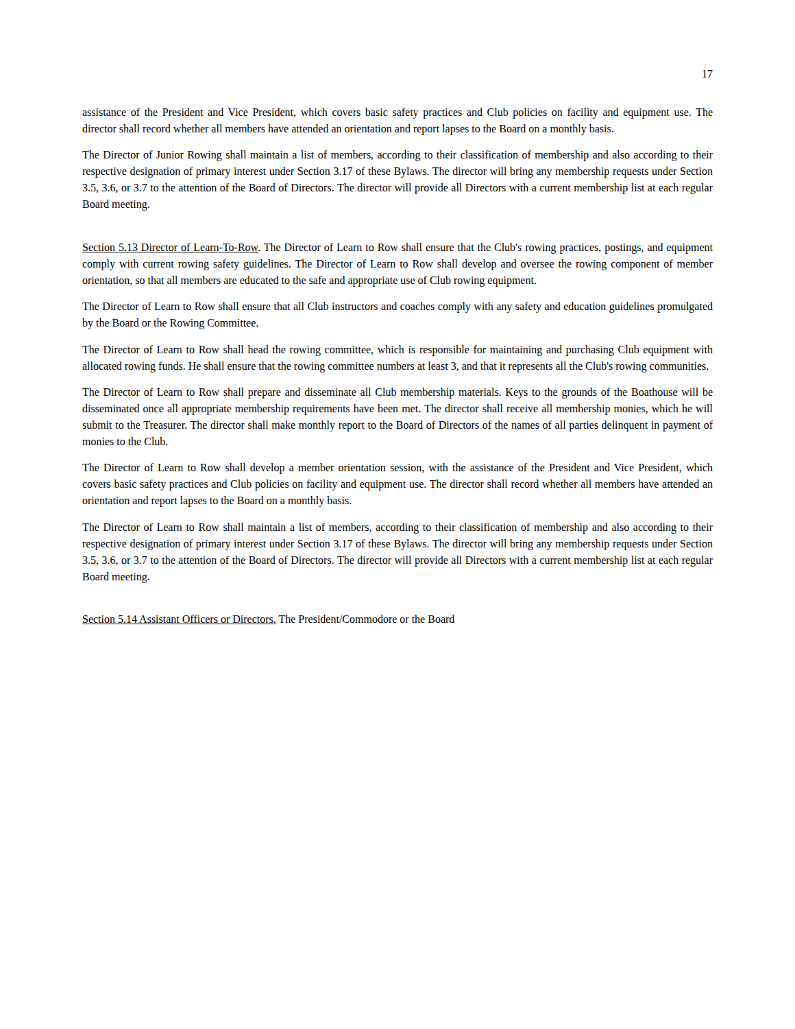17
assistance of the President and Vice President, which covers basic safety practices and Club policies on facility and equipment use. The director shall record whether all members have attended an orientation and report lapses to the Board on a monthly basis.
The Director of Junior Rowing shall maintain a list of members, according to their classification of membership and also according to their respective designation of primary interest under Section 3.17 of these Bylaws. The director will bring any membership requests under Section 3.5, 3.6, or 3.7 to the attention of the Board of Directors. The director will provide all Directors with a current membership list at each regular Board meeting.
Section 5.13 Director of Learn-To-Row. The Director of Learn to Row shall ensure that the Club's rowing practices, postings, and equipment comply with current rowing safety guidelines. The Director of Learn to Row shall develop and oversee the rowing component of member orientation, so that all members are educated to the safe and appropriate use of Club rowing equipment.
The Director of Learn to Row shall ensure that all Club instructors and coaches comply with any safety and education guidelines promulgated by the Board or the Rowing Committee.
The Director of Learn to Row shall head the rowing committee, which is responsible for maintaining and purchasing Club equipment with allocated rowing funds. He shall ensure that the rowing committee numbers at least 3, and that it represents all the Club's rowing communities.
The Director of Learn to Row shall prepare and disseminate all Club membership materials. Keys to the grounds of the Boathouse will be disseminated once all appropriate membership requirements have been met. The director shall receive all membership monies, which he will submit to the Treasurer. The director shall make monthly report to the Board of Directors of the names of all parties delinquent in payment of monies to the Club.
The Director of Learn to Row shall develop a member orientation session, with the assistance of the President and Vice President, which covers basic safety practices and Club policies on facility and equipment use. The director shall record whether all members have attended an orientation and report lapses to the Board on a monthly basis.
The Director of Learn to Row shall maintain a list of members, according to their classification of membership and also according to their respective designation of primary interest under Section 3.17 of these Bylaws. The director will bring any membership requests under Section 3.5, 3.6, or 3.7 to the attention of the Board of Directors. The director will provide all Directors with a current membership list at each regular Board meeting.
Section 5.14 Assistant Officers or Directors. The President/Commodore or the Board